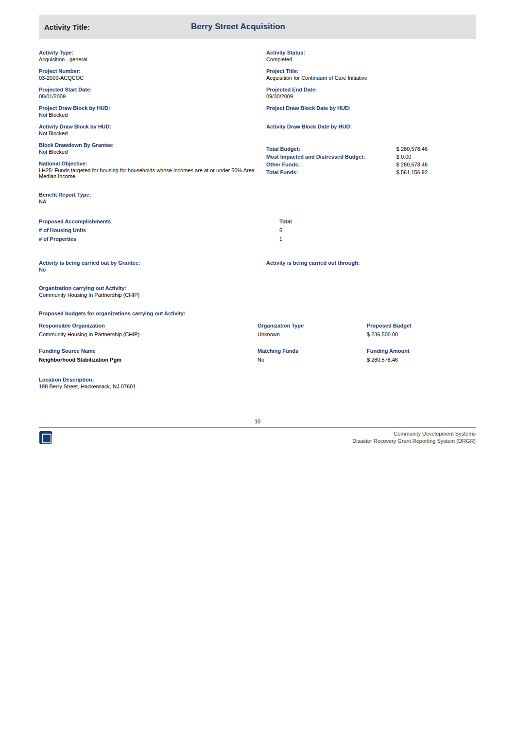| Activity Title: | Berry Street Acquisition |
| Activity Type: Acquisition - general Project Number: 03-2009-ACQCOC Projected Start Date: 08/01/2009 Project Draw Block by HUD: Not Blocked Activity Draw Block by HUD: Not Blocked Block Drawdown By Grantee: Not Blocked National Objective: LH25: Funds targeted for housing for households whose incomes are at or under 50% Area Median Income. | Activity Status: Completed Project Title: Acquisition for Continuum of Care Initiative Projected End Date: 09/30/2009 Project Draw Block Date by HUD: Activity Draw Block Date by HUD: / Total Budget: / $ 280,578.46 / / Most Impacted and Distressed Budget: / $ 0.00 / / Other Funds: / $ 280,578.46 / / Total Funds: / $ 561,156.92 / |
Benefit Report Type: NA
| Proposed Accomplishments | Total |
| # of Housing Units | 6 |
| # of Properties | 1 |
| Activity is being carried out by Grantee: No | Activity is being carried out through: |
Organization carrying out Activity: Community Housing In Partnership (CHIP)
Proposed budgets for organizations carrying out Activity:
| Responsible Organization | Organization Type | Proposed Budget |
| Community Housing In Partnership (CHIP) | Unknown | $ 236,500.00 |
| Funding Source Name | Matching Funds | Funding Amount |
| Neighborhood Stabilization Pgm | No | $ 280,578.46 |
Location Description: 198 Berry Street, Hackensack, NJ 07601
10
| | Community Development Systems Disaster Recovery Grant Reporting System (DRGR) |